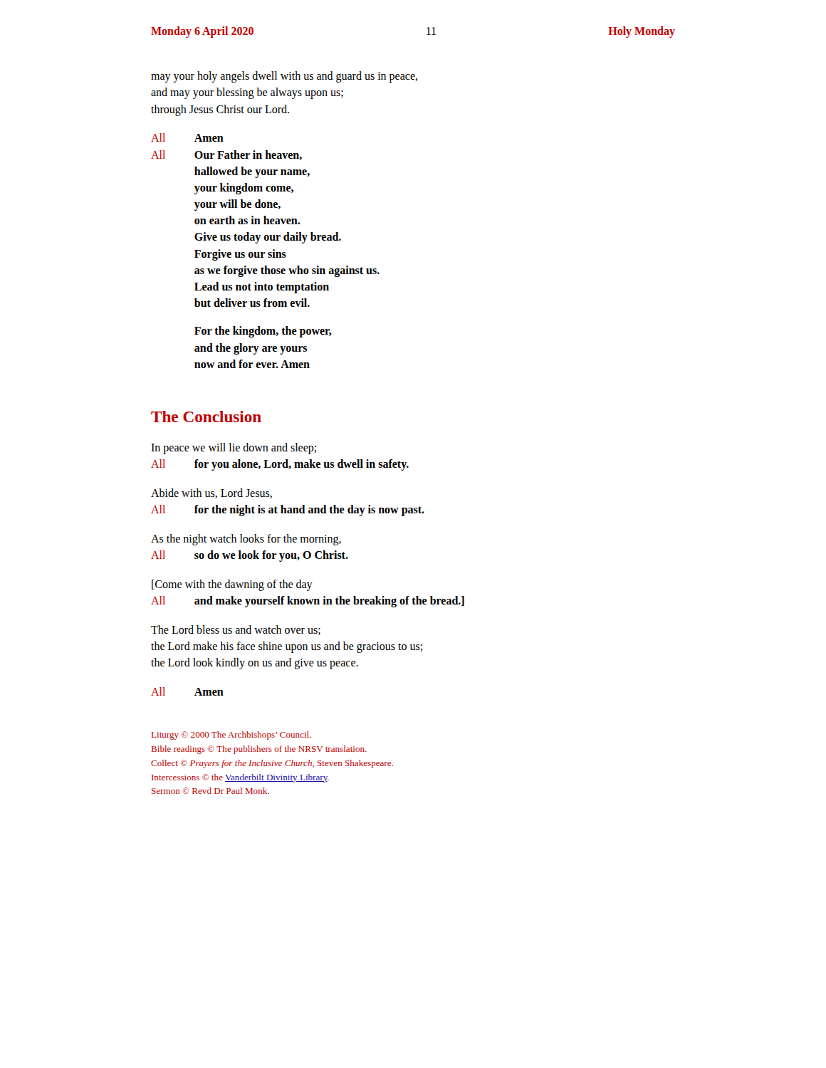Monday 6 April 2020 11 Holy Monday
may your holy angels dwell with us and guard us in peace,
and may your blessing be always upon us;
through Jesus Christ our Lord.
All
Amen
All
Our Father in heaven,
hallowed be your name,
your kingdom come,
your will be done,
on earth as in heaven.
Give us today our daily bread.
Forgive us our sins
as we forgive those who sin against us.
Lead us not into temptation
but deliver us from evil.
For the kingdom, the power,
and the glory are yours
now and for ever. Amen
The Conclusion
In peace we will lie down and sleep;
All
for you alone, Lord, make us dwell in safety.
Abide with us, Lord Jesus,
All
for the night is at hand and the day is now past.
As the night watch looks for the morning,
All
so do we look for you, O Christ.
[Come with the dawning of the day
All
and make yourself known in the breaking of the bread.]
The Lord bless us and watch over us;
the Lord make his face shine upon us and be gracious to us;
the Lord look kindly on us and give us peace.
All
Amen
Liturgy © 2000 The Archbishops’ Council.
Bible readings © The publishers of the NRSV translation.
Collect © Prayers for the Inclusive Church, Steven Shakespeare.
Intercessions © the Vanderbilt Divinity Library.
Sermon © Revd Dr Paul Monk.